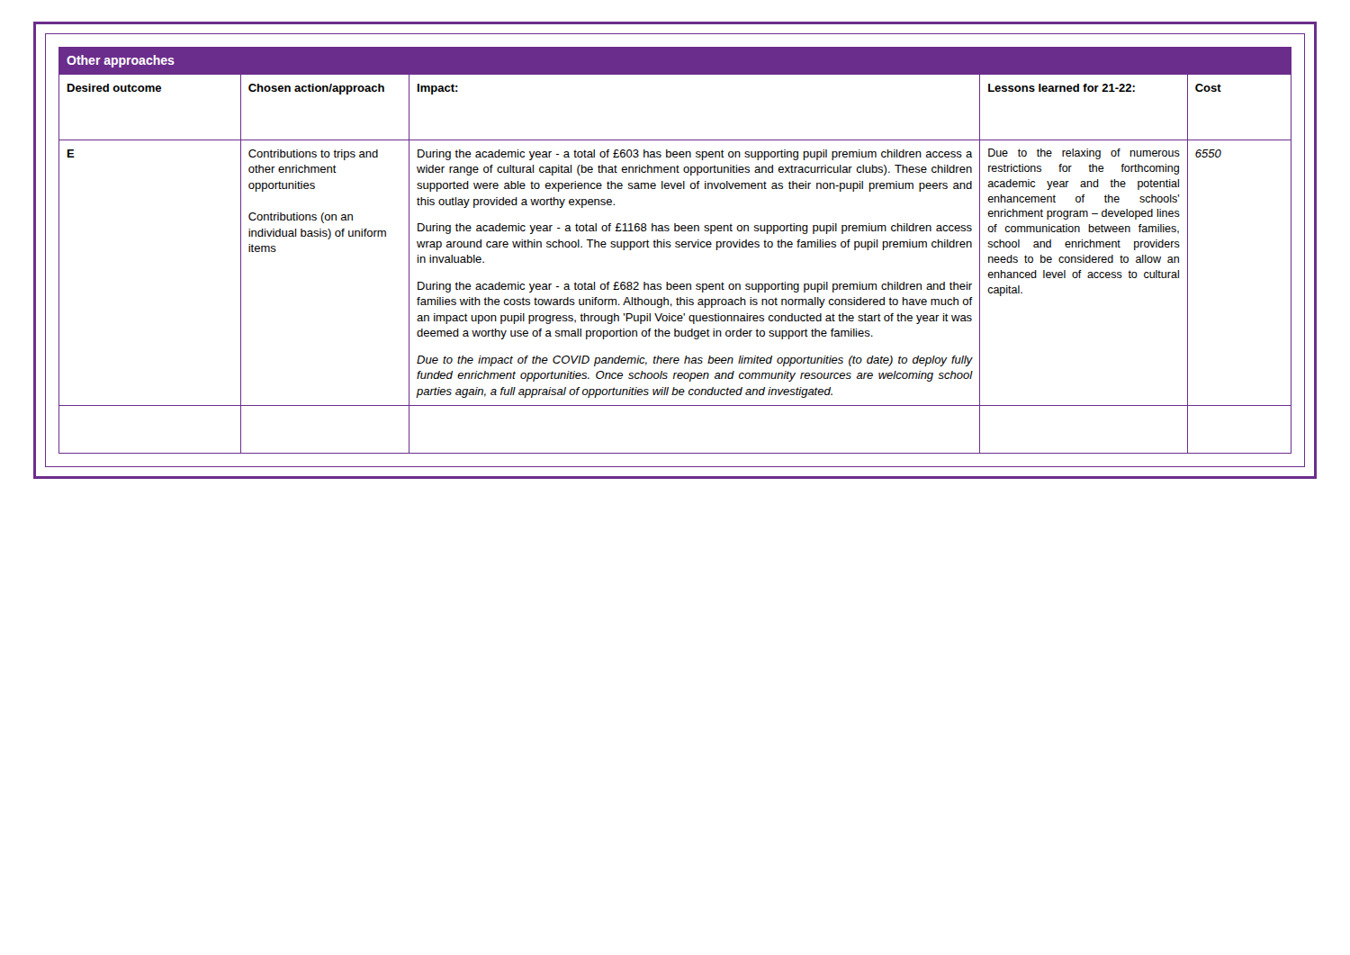| Other approaches |
| --- |
| Desired outcome | Chosen action/approach | Impact: | Lessons learned for 21-22: | Cost |
| E | Contributions to trips and other enrichment opportunities Contributions (on an individual basis) of uniform items | During the academic year - a total of £603 has been spent on supporting pupil premium children access a wider range of cultural capital (be that enrichment opportunities and extracurricular clubs). These children supported were able to experience the same level of involvement as their non-pupil premium peers and this outlay provided a worthy expense. During the academic year - a total of £1168 has been spent on supporting pupil premium children access wrap around care within school. The support this service provides to the families of pupil premium children in invaluable. During the academic year - a total of £682 has been spent on supporting pupil premium children and their families with the costs towards uniform. Although, this approach is not normally considered to have much of an impact upon pupil progress, through 'Pupil Voice' questionnaires conducted at the start of the year it was deemed a worthy use of a small proportion of the budget in order to support the families. Due to the impact of the COVID pandemic, there has been limited opportunities (to date) to deploy fully funded enrichment opportunities. Once schools reopen and community resources are welcoming school parties again, a full appraisal of opportunities will be conducted and investigated. | Due to the relaxing of numerous restrictions for the forthcoming academic year and the potential enhancement of the schools' enrichment program – developed lines of communication between families, school and enrichment providers needs to be considered to allow an enhanced level of access to cultural capital. | 6550 |